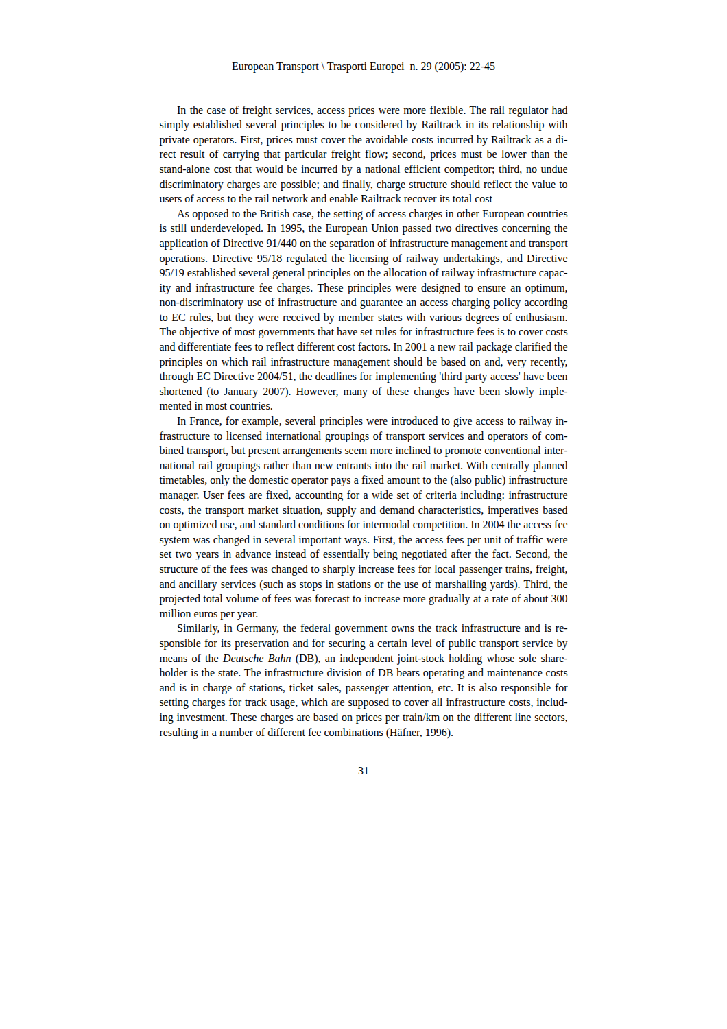European Transport \ Trasporti Europei n. 29 (2005): 22-45
In the case of freight services, access prices were more flexible. The rail regulator had simply established several principles to be considered by Railtrack in its relationship with private operators. First, prices must cover the avoidable costs incurred by Railtrack as a direct result of carrying that particular freight flow; second, prices must be lower than the stand-alone cost that would be incurred by a national efficient competitor; third, no undue discriminatory charges are possible; and finally, charge structure should reflect the value to users of access to the rail network and enable Railtrack recover its total cost
As opposed to the British case, the setting of access charges in other European countries is still underdeveloped. In 1995, the European Union passed two directives concerning the application of Directive 91/440 on the separation of infrastructure management and transport operations. Directive 95/18 regulated the licensing of railway undertakings, and Directive 95/19 established several general principles on the allocation of railway infrastructure capacity and infrastructure fee charges. These principles were designed to ensure an optimum, non-discriminatory use of infrastructure and guarantee an access charging policy according to EC rules, but they were received by member states with various degrees of enthusiasm. The objective of most governments that have set rules for infrastructure fees is to cover costs and differentiate fees to reflect different cost factors. In 2001 a new rail package clarified the principles on which rail infrastructure management should be based on and, very recently, through EC Directive 2004/51, the deadlines for implementing 'third party access' have been shortened (to January 2007). However, many of these changes have been slowly implemented in most countries.
In France, for example, several principles were introduced to give access to railway infrastructure to licensed international groupings of transport services and operators of combined transport, but present arrangements seem more inclined to promote conventional international rail groupings rather than new entrants into the rail market. With centrally planned timetables, only the domestic operator pays a fixed amount to the (also public) infrastructure manager. User fees are fixed, accounting for a wide set of criteria including: infrastructure costs, the transport market situation, supply and demand characteristics, imperatives based on optimized use, and standard conditions for intermodal competition. In 2004 the access fee system was changed in several important ways. First, the access fees per unit of traffic were set two years in advance instead of essentially being negotiated after the fact. Second, the structure of the fees was changed to sharply increase fees for local passenger trains, freight, and ancillary services (such as stops in stations or the use of marshalling yards). Third, the projected total volume of fees was forecast to increase more gradually at a rate of about 300 million euros per year.
Similarly, in Germany, the federal government owns the track infrastructure and is responsible for its preservation and for securing a certain level of public transport service by means of the Deutsche Bahn (DB), an independent joint-stock holding whose sole shareholder is the state. The infrastructure division of DB bears operating and maintenance costs and is in charge of stations, ticket sales, passenger attention, etc. It is also responsible for setting charges for track usage, which are supposed to cover all infrastructure costs, including investment. These charges are based on prices per train/km on the different line sectors, resulting in a number of different fee combinations (Häfner, 1996).
31